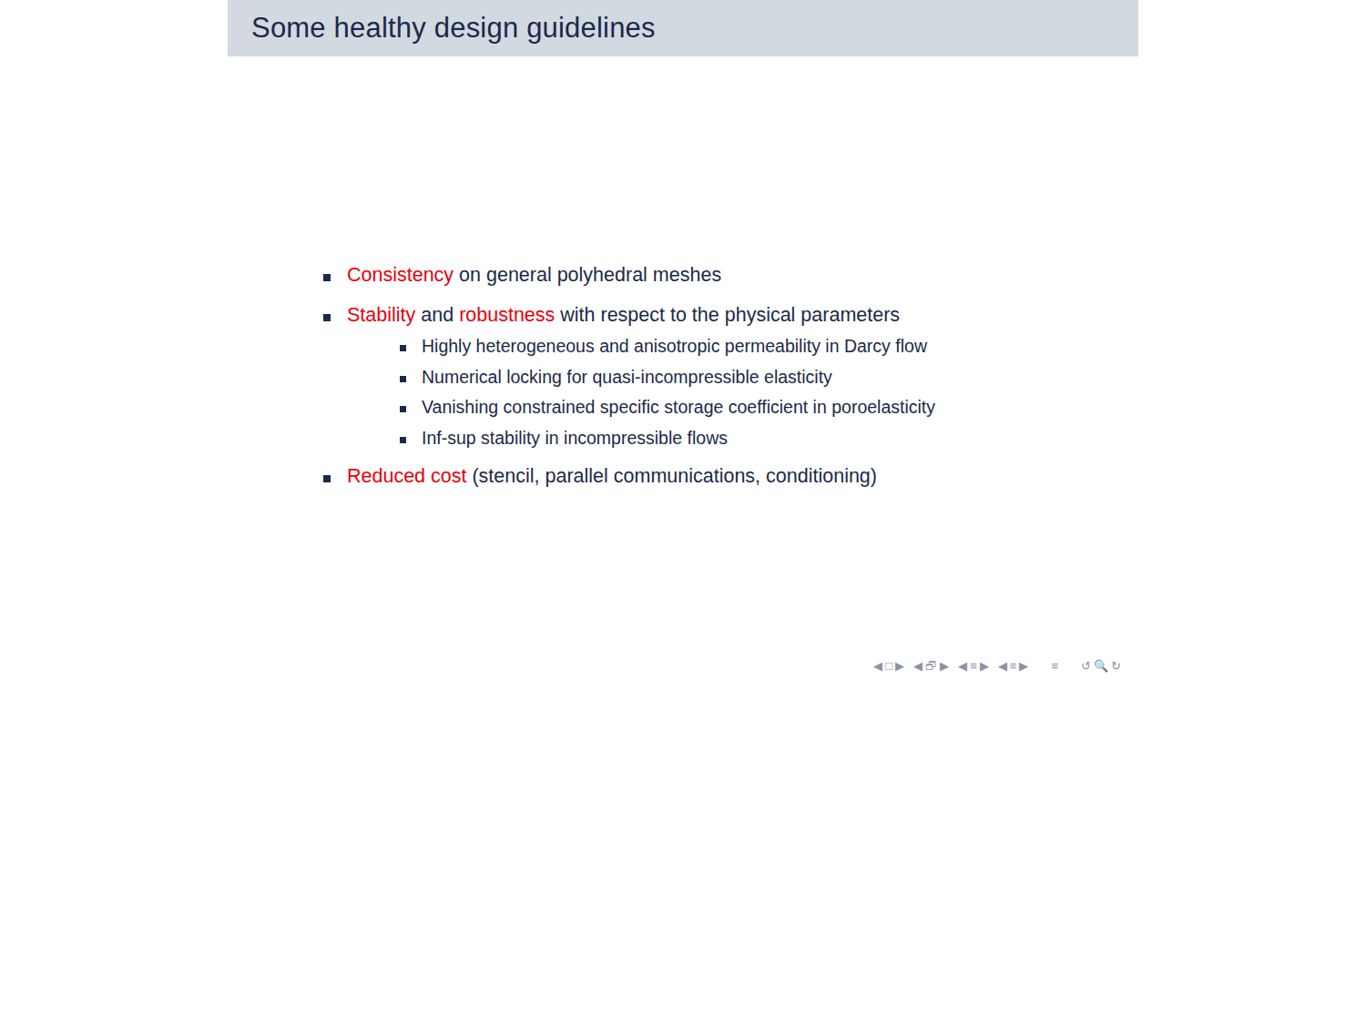Some healthy design guidelines
Consistency on general polyhedral meshes
Stability and robustness with respect to the physical parameters
Highly heterogeneous and anisotropic permeability in Darcy flow
Numerical locking for quasi-incompressible elasticity
Vanishing constrained specific storage coefficient in poroelasticity
Inf-sup stability in incompressible flows
Reduced cost (stencil, parallel communications, conditioning)
◀□▶ ◀🗗▶ ◀≡▶ ◀≡▶ ≡ ↺🔍↻